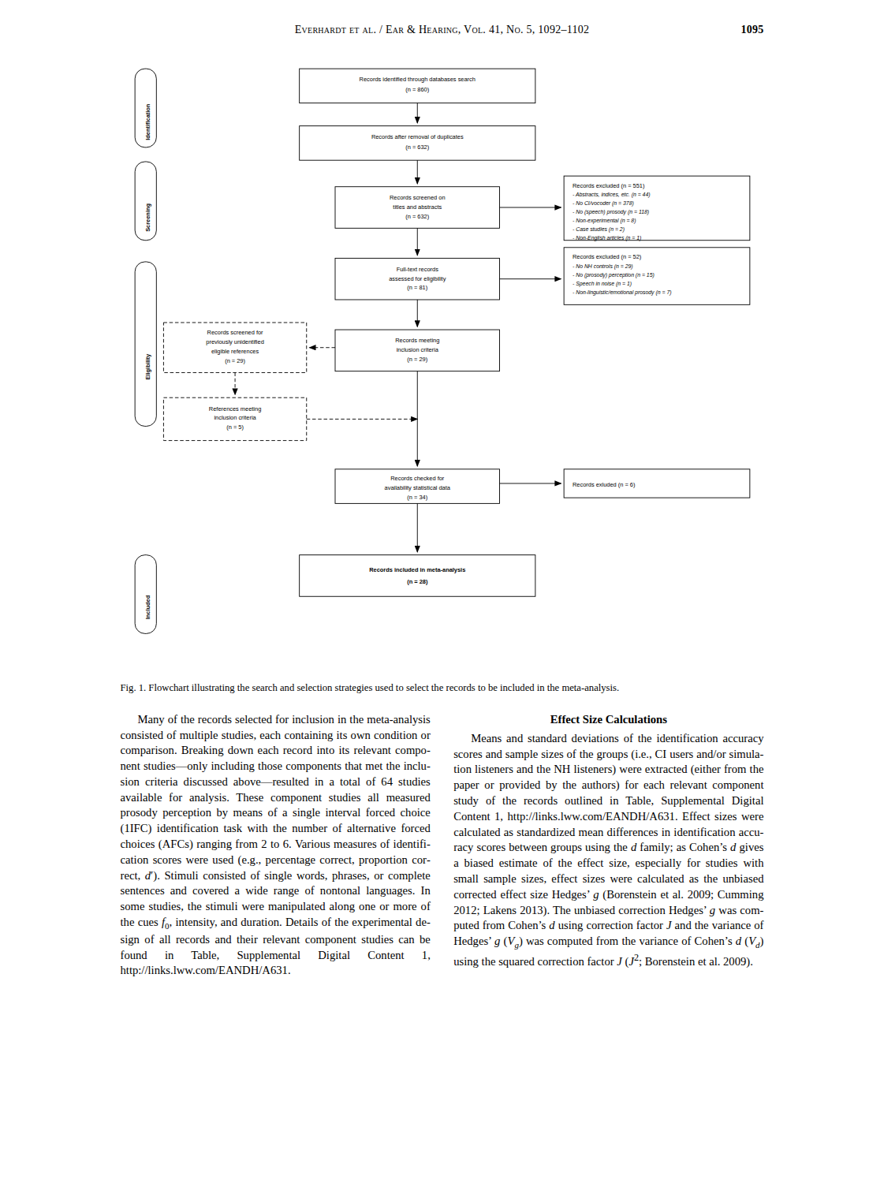Everhardt et al. / Ear & Hearing, Vol. 41, No. 5, 1092–1102 1095
Identification Screening Eligibility Included Records identified through databases search (n = 860) Records after removal of duplicates (n = 632) Records screened on titles and abstracts (n = 632) Full-text records assessed for eligibility (n = 81) Records meeting inclusion criteria (n = 29) Records checked for availability statistical data (n = 34) Records included in meta-analysis (n = 28) Records screened for previously unidentified eligible references (n = 29) References meeting inclusion criteria (n = 5) Records excluded (n = 551) - Abstracts, indices, etc. (n = 44) - No CI/vocoder (n = 378) - No (speech) prosody (n = 118) - Non-experimental (n = 8) - Case studies (n = 2) - Non-English articles (n = 1) Records excluded (n = 52) - No NH controls (n = 29) - No (prosody) perception (n = 15) - Speech in noise (n = 1) - Non-linguistic/emotional prosody (n = 7) Records exluded (n = 6)
Fig. 1. Flowchart illustrating the search and selection strategies used to select the records to be included in the meta-analysis.
Many of the records selected for inclusion in the meta-analysis consisted of multiple studies, each containing its own condition or comparison. Breaking down each record into its relevant component studies—only including those components that met the inclusion criteria discussed above—resulted in a total of 64 studies available for analysis. These component studies all measured prosody perception by means of a single interval forced choice (1IFC) identification task with the number of alternative forced choices (AFCs) ranging from 2 to 6. Various measures of identification scores were used (e.g., percentage correct, proportion correct, d′). Stimuli consisted of single words, phrases, or complete sentences and covered a wide range of nontonal languages. In some studies, the stimuli were manipulated along one or more of the cues f0, intensity, and duration. Details of the experimental design of all records and their relevant component studies can be found in Table, Supplemental Digital Content 1, http://links.lww.com/EANDH/A631.
Effect Size Calculations
Means and standard deviations of the identification accuracy scores and sample sizes of the groups (i.e., CI users and/or simulation listeners and the NH listeners) were extracted (either from the paper or provided by the authors) for each relevant component study of the records outlined in Table, Supplemental Digital Content 1, http://links.lww.com/EANDH/A631. Effect sizes were calculated as standardized mean differences in identification accuracy scores between groups using the d family; as Cohen’s d gives a biased estimate of the effect size, especially for studies with small sample sizes, effect sizes were calculated as the unbiased corrected effect size Hedges’ g (Borenstein et al. 2009; Cumming 2012; Lakens 2013). The unbiased correction Hedges’ g was computed from Cohen’s d using correction factor J and the variance of Hedges’ g (Vg) was computed from the variance of Cohen’s d (Vd) using the squared correction factor J (J2; Borenstein et al. 2009).